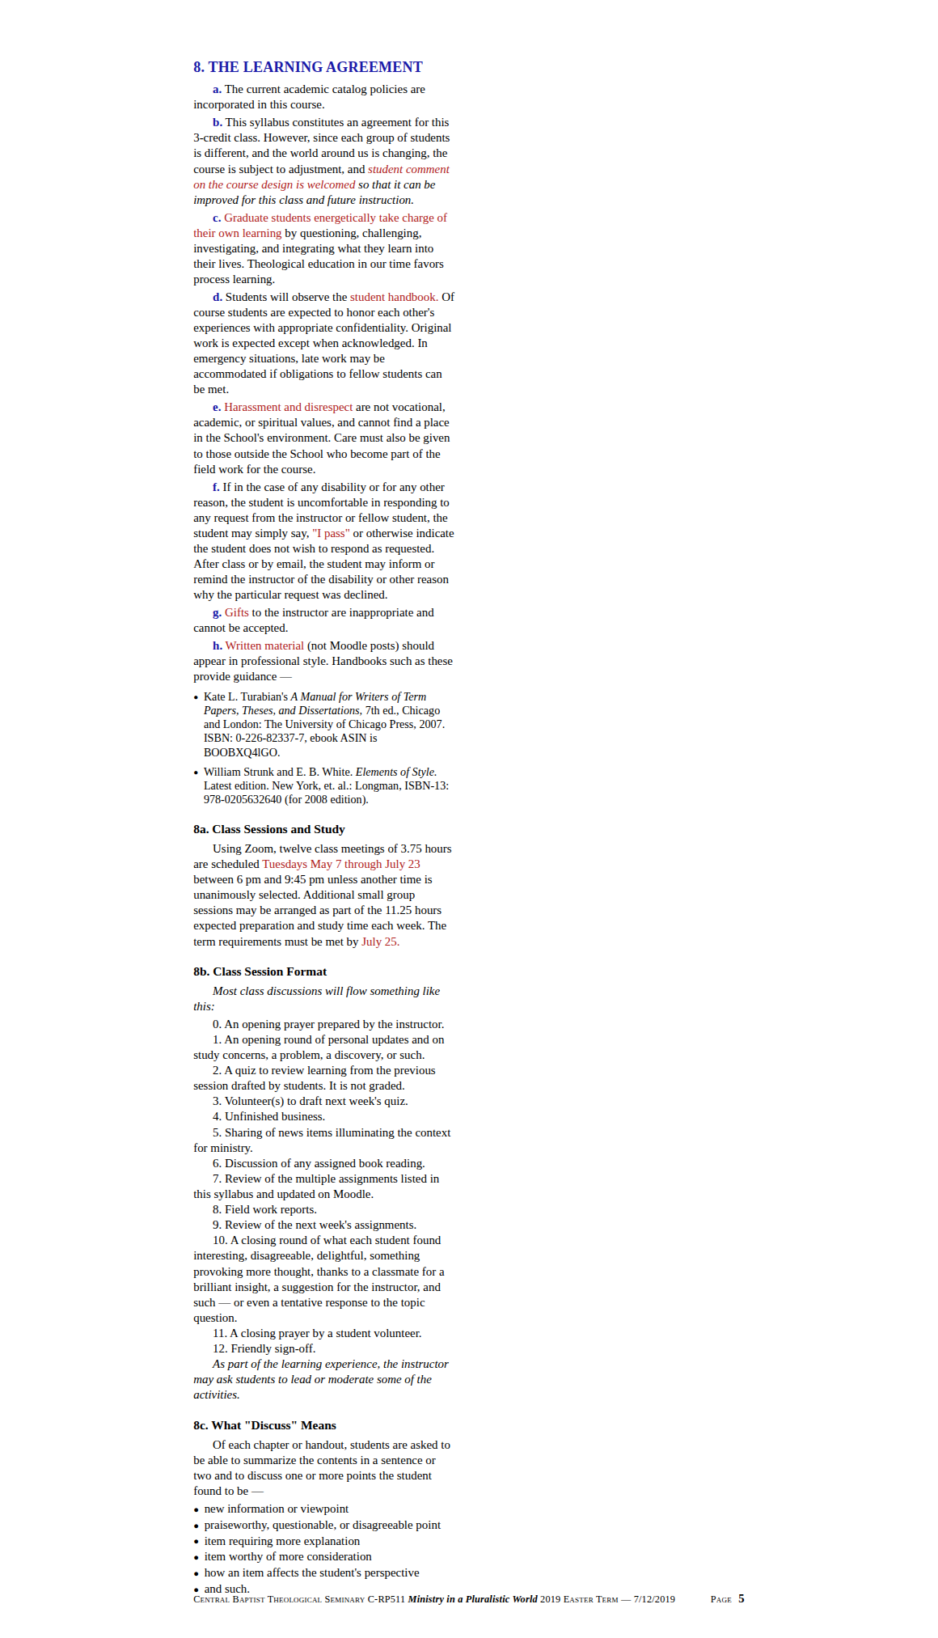8. THE LEARNING AGREEMENT
a. The current academic catalog policies are incorporated in this course.
b. This syllabus constitutes an agreement for this 3-credit class. However, since each group of students is different, and the world around us is changing, the course is subject to adjustment, and student comment on the course design is welcomed so that it can be improved for this class and future instruction.
c. Graduate students energetically take charge of their own learning by questioning, challenging, investigating, and integrating what they learn into their lives. Theological education in our time favors process learning.
d. Students will observe the student handbook. Of course students are expected to honor each other's experiences with appropriate confidentiality. Original work is expected except when acknowledged. In emergency situations, late work may be accommodated if obligations to fellow students can be met.
e. Harassment and disrespect are not vocational, academic, or spiritual values, and cannot find a place in the School's environment. Care must also be given to those outside the School who become part of the field work for the course.
f. If in the case of any disability or for any other reason, the student is uncomfortable in responding to any request from the instructor or fellow student, the student may simply say, "I pass" or otherwise indicate the student does not wish to respond as requested. After class or by email, the student may inform or remind the instructor of the disability or other reason why the particular request was declined.
g. Gifts to the instructor are inappropriate and cannot be accepted.
h. Written material (not Moodle posts) should appear in professional style. Handbooks such as these provide guidance —
Kate L. Turabian's A Manual for Writers of Term Papers, Theses, and Dissertations, 7th ed., Chicago and London: The University of Chicago Press, 2007. ISBN: 0-226-82337-7, ebook ASIN is BOOBXQ4lGO.
William Strunk and E. B. White. Elements of Style. Latest edition. New York, et. al.: Longman, ISBN-13: 978-0205632640 (for 2008 edition).
8a. Class Sessions and Study
Using Zoom, twelve class meetings of 3.75 hours are scheduled Tuesdays May 7 through July 23 between 6 pm and 9:45 pm unless another time is unanimously selected. Additional small group sessions may be arranged as part of the 11.25 hours expected preparation and study time each week. The term requirements must be met by July 25.
8b. Class Session Format
Most class discussions will flow something like this:
0. An opening prayer prepared by the instructor.
1. An opening round of personal updates and on study concerns, a problem, a discovery, or such.
2. A quiz to review learning from the previous session drafted by students. It is not graded.
3. Volunteer(s) to draft next week's quiz.
4. Unfinished business.
5. Sharing of news items illuminating the context for ministry.
6. Discussion of any assigned book reading.
7. Review of the multiple assignments listed in this syllabus and updated on Moodle.
8. Field work reports.
9. Review of the next week's assignments.
10. A closing round of what each student found interesting, disagreeable, delightful, something provoking more thought, thanks to a classmate for a brilliant insight, a suggestion for the instructor, and such — or even a tentative response to the topic question.
11. A closing prayer by a student volunteer.
12. Friendly sign-off.
As part of the learning experience, the instructor may ask students to lead or moderate some of the activities.
8c. What "Discuss" Means
Of each chapter or handout, students are asked to be able to summarize the contents in a sentence or two and to discuss one or more points the student found to be —
new information or viewpoint
praiseworthy, questionable, or disagreeable point
item requiring more explanation
item worthy of more consideration
how an item affects the student's perspective
and such.
Central Baptist Theological Seminary C-RP511 Ministry in a Pluralistic World 2019 Easter Term — 7/12/2019
Page 5